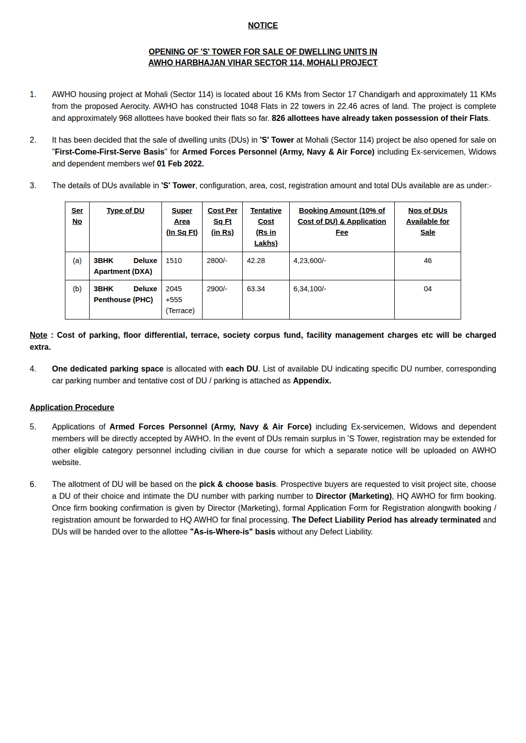NOTICE
OPENING OF 'S' TOWER FOR SALE OF DWELLING UNITS IN
AWHO HARBHAJAN VIHAR SECTOR 114, MOHALI PROJECT
1.
AWHO housing project at Mohali (Sector 114) is located about 16 KMs from Sector 17 Chandigarh and approximately 11 KMs from the proposed Aerocity. AWHO has constructed 1048 Flats in 22 towers in 22.46 acres of land. The project is complete and approximately 968 allottees have booked their flats so far. 826 allottees have already taken possession of their Flats.
2.
It has been decided that the sale of dwelling units (DUs) in 'S' Tower at Mohali (Sector 114) project be also opened for sale on "First-Come-First-Serve Basis" for Armed Forces Personnel (Army, Navy & Air Force) including Ex-servicemen, Widows and dependent members wef 01 Feb 2022.
3.
The details of DUs available in 'S' Tower, configuration, area, cost, registration amount and total DUs available are as under:-
| Ser No | Type of DU | Super Area (In Sq Ft) | Cost Per Sq Ft (in Rs) | Tentative Cost (Rs in Lakhs) | Booking Amount (10% of Cost of DU) & Application Fee | Nos of DUs Available for Sale |
| --- | --- | --- | --- | --- | --- | --- |
| (a) | 3BHK Deluxe Apartment (DXA) | 1510 | 2800/- | 42.28 | 4,23,600/- | 46 |
| (b) | 3BHK Deluxe Penthouse (PHC) | 2045 +555 (Terrace) | 2900/- | 63.34 | 6,34,100/- | 04 |
Note : Cost of parking, floor differential, terrace, society corpus fund, facility management charges etc will be charged extra.
4.
One dedicated parking space is allocated with each DU. List of available DU indicating specific DU number, corresponding car parking number and tentative cost of DU / parking is attached as Appendix.
Application Procedure
5.
Applications of Armed Forces Personnel (Army, Navy & Air Force) including Ex-servicemen, Widows and dependent members will be directly accepted by AWHO. In the event of DUs remain surplus in 'S Tower, registration may be extended for other eligible category personnel including civilian in due course for which a separate notice will be uploaded on AWHO website.
6.
The allotment of DU will be based on the pick & choose basis. Prospective buyers are requested to visit project site, choose a DU of their choice and intimate the DU number with parking number to Director (Marketing), HQ AWHO for firm booking. Once firm booking confirmation is given by Director (Marketing), formal Application Form for Registration alongwith booking / registration amount be forwarded to HQ AWHO for final processing. The Defect Liability Period has already terminated and DUs will be handed over to the allottee "As-is-Where-is" basis without any Defect Liability.